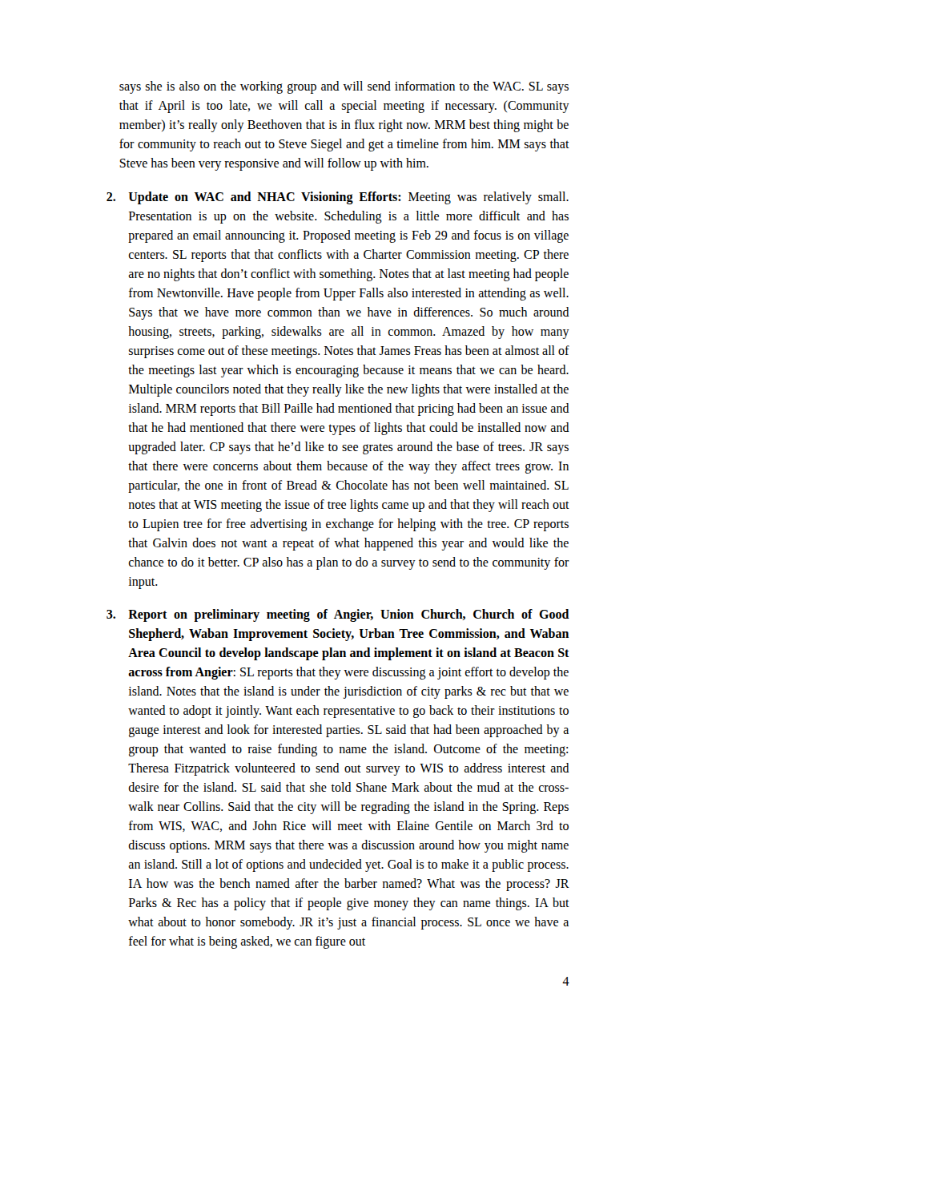says she is also on the working group and will send information to the WAC. SL says that if April is too late, we will call a special meeting if necessary. (Community member) it’s really only Beethoven that is in flux right now. MRM best thing might be for community to reach out to Steve Siegel and get a timeline from him. MM says that Steve has been very responsive and will follow up with him.
Update on WAC and NHAC Visioning Efforts: Meeting was relatively small. Presentation is up on the website. Scheduling is a little more difficult and has prepared an email announcing it. Proposed meeting is Feb 29 and focus is on village centers. SL reports that that conflicts with a Charter Commission meeting. CP there are no nights that don’t conflict with something. Notes that at last meeting had people from Newtonville. Have people from Upper Falls also interested in attending as well. Says that we have more common than we have in differences. So much around housing, streets, parking, sidewalks are all in common. Amazed by how many surprises come out of these meetings. Notes that James Freas has been at almost all of the meetings last year which is encouraging because it means that we can be heard. Multiple councilors noted that they really like the new lights that were installed at the island. MRM reports that Bill Paille had mentioned that pricing had been an issue and that he had mentioned that there were types of lights that could be installed now and upgraded later. CP says that he’d like to see grates around the base of trees. JR says that there were concerns about them because of the way they affect trees grow. In particular, the one in front of Bread & Chocolate has not been well maintained. SL notes that at WIS meeting the issue of tree lights came up and that they will reach out to Lupien tree for free advertising in exchange for helping with the tree. CP reports that Galvin does not want a repeat of what happened this year and would like the chance to do it better. CP also has a plan to do a survey to send to the community for input.
Report on preliminary meeting of Angier, Union Church, Church of Good Shepherd, Waban Improvement Society, Urban Tree Commission, and Waban Area Council to develop landscape plan and implement it on island at Beacon St across from Angier: SL reports that they were discussing a joint effort to develop the island. Notes that the island is under the jurisdiction of city parks & rec but that we wanted to adopt it jointly. Want each representative to go back to their institutions to gauge interest and look for interested parties. SL said that had been approached by a group that wanted to raise funding to name the island. Outcome of the meeting: Theresa Fitzpatrick volunteered to send out survey to WIS to address interest and desire for the island. SL said that she told Shane Mark about the mud at the cross-walk near Collins. Said that the city will be regrading the island in the Spring. Reps from WIS, WAC, and John Rice will meet with Elaine Gentile on March 3rd to discuss options. MRM says that there was a discussion around how you might name an island. Still a lot of options and undecided yet. Goal is to make it a public process. IA how was the bench named after the barber named? What was the process? JR Parks & Rec has a policy that if people give money they can name things. IA but what about to honor somebody. JR it’s just a financial process. SL once we have a feel for what is being asked, we can figure out
4